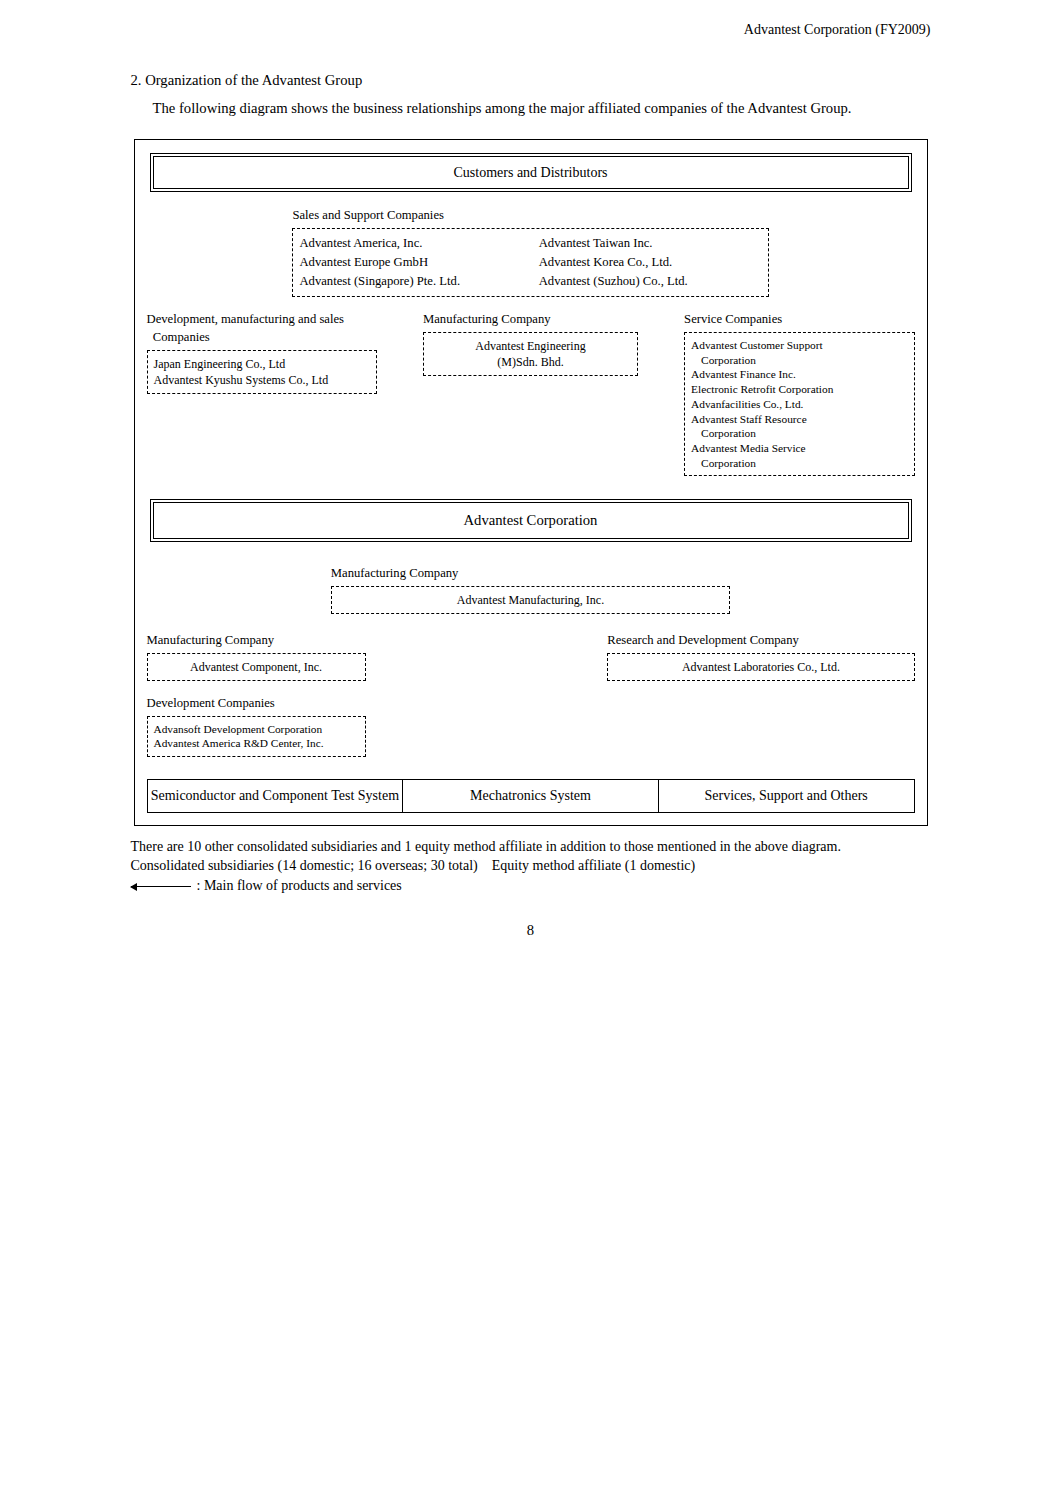Advantest Corporation (FY2009)
2. Organization of the Advantest Group
The following diagram shows the business relationships among the major affiliated companies of the Advantest Group.
Customers and Distributors
Sales and Support Companies
| Advantest America, Inc. | Advantest Taiwan Inc. |
| Advantest Europe GmbH | Advantest Korea Co., Ltd. |
| Advantest (Singapore) Pte. Ltd. | Advantest (Suzhou) Co., Ltd. |
Development, manufacturing and sales
Companies
Japan Engineering Co., Ltd
Advantest Kyushu Systems Co., Ltd
Manufacturing Company
Advantest Engineering
(M)Sdn. Bhd.
Service Companies
Advantest Customer Support
Corporation
Advantest Finance Inc.
Electronic Retrofit Corporation
Advanfacilities Co., Ltd.
Advantest Staff Resource
Corporation
Advantest Media Service
Corporation
Advantest Corporation
Manufacturing Company
Advantest Manufacturing, Inc.
Manufacturing Company
Advantest Component, Inc.
Development Companies
Advansoft Development Corporation
Advantest America R&D Center, Inc.
Research and Development Company
Advantest Laboratories Co., Ltd.
Semiconductor and Component Test System
Mechatronics System
Services, Support and Others
There are 10 other consolidated subsidiaries and 1 equity method affiliate in addition to those mentioned in the above diagram.
Consolidated subsidiaries (14 domestic; 16 overseas; 30 total) Equity method affiliate (1 domestic)
: Main flow of products and services
8